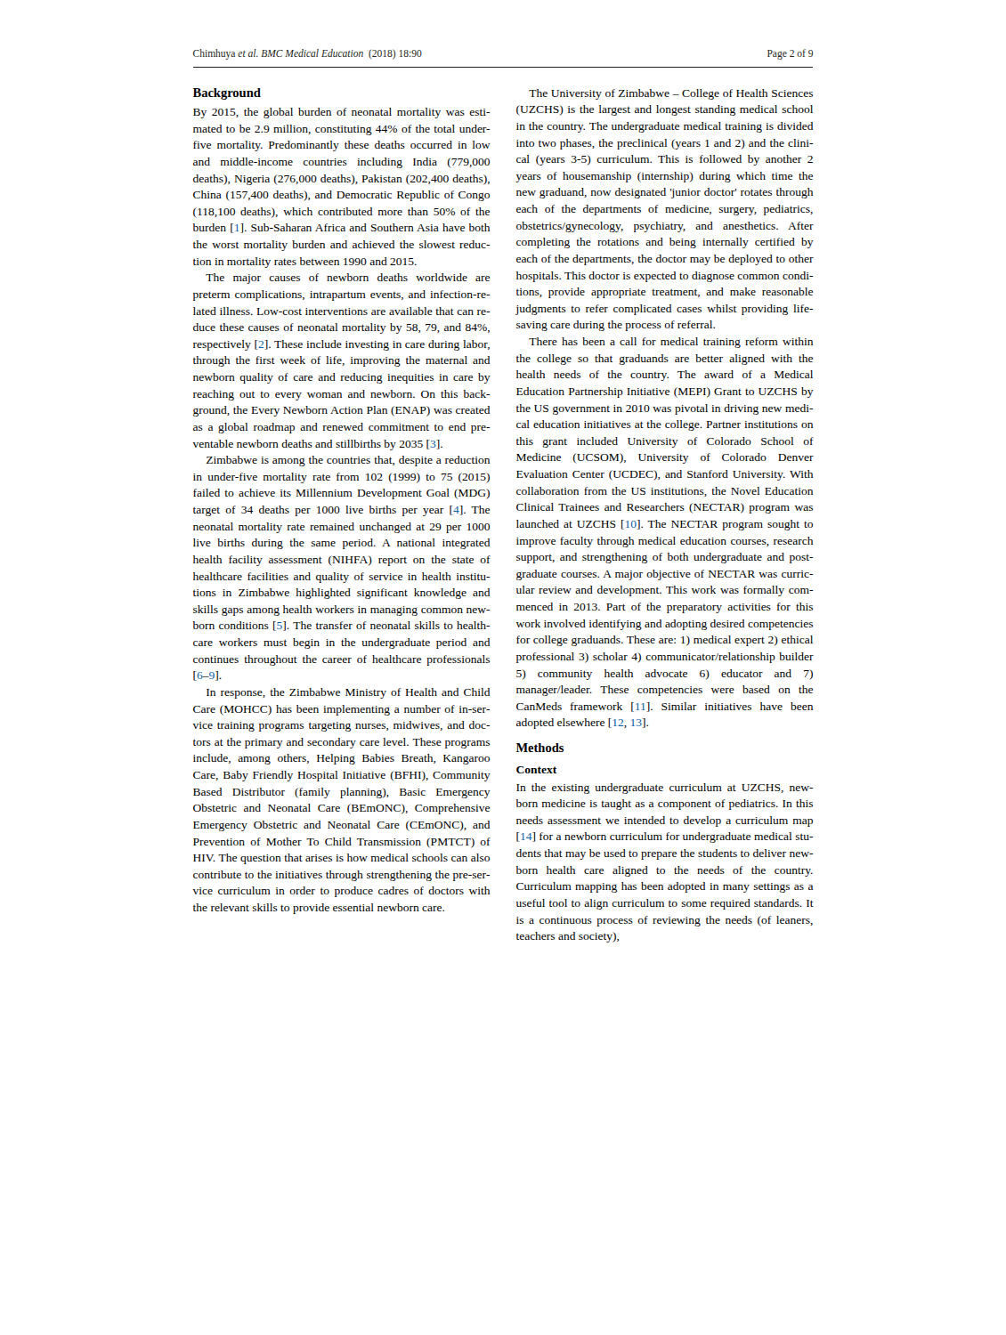Chimhuya et al. BMC Medical Education (2018) 18:90
Page 2 of 9
Background
By 2015, the global burden of neonatal mortality was estimated to be 2.9 million, constituting 44% of the total under-five mortality. Predominantly these deaths occurred in low and middle-income countries including India (779,000 deaths), Nigeria (276,000 deaths), Pakistan (202,400 deaths), China (157,400 deaths), and Democratic Republic of Congo (118,100 deaths), which contributed more than 50% of the burden [1]. Sub-Saharan Africa and Southern Asia have both the worst mortality burden and achieved the slowest reduction in mortality rates between 1990 and 2015.
The major causes of newborn deaths worldwide are preterm complications, intrapartum events, and infection-related illness. Low-cost interventions are available that can reduce these causes of neonatal mortality by 58, 79, and 84%, respectively [2]. These include investing in care during labor, through the first week of life, improving the maternal and newborn quality of care and reducing inequities in care by reaching out to every woman and newborn. On this background, the Every Newborn Action Plan (ENAP) was created as a global roadmap and renewed commitment to end preventable newborn deaths and stillbirths by 2035 [3].
Zimbabwe is among the countries that, despite a reduction in under-five mortality rate from 102 (1999) to 75 (2015) failed to achieve its Millennium Development Goal (MDG) target of 34 deaths per 1000 live births per year [4]. The neonatal mortality rate remained unchanged at 29 per 1000 live births during the same period. A national integrated health facility assessment (NIHFA) report on the state of healthcare facilities and quality of service in health institutions in Zimbabwe highlighted significant knowledge and skills gaps among health workers in managing common newborn conditions [5]. The transfer of neonatal skills to healthcare workers must begin in the undergraduate period and continues throughout the career of healthcare professionals [6–9].
In response, the Zimbabwe Ministry of Health and Child Care (MOHCC) has been implementing a number of in-service training programs targeting nurses, midwives, and doctors at the primary and secondary care level. These programs include, among others, Helping Babies Breath, Kangaroo Care, Baby Friendly Hospital Initiative (BFHI), Community Based Distributor (family planning), Basic Emergency Obstetric and Neonatal Care (BEmONC), Comprehensive Emergency Obstetric and Neonatal Care (CEmONC), and Prevention of Mother To Child Transmission (PMTCT) of HIV. The question that arises is how medical schools can also contribute to the initiatives through strengthening the pre-service curriculum in order to produce cadres of doctors with the relevant skills to provide essential newborn care.
The University of Zimbabwe – College of Health Sciences (UZCHS) is the largest and longest standing medical school in the country. The undergraduate medical training is divided into two phases, the preclinical (years 1 and 2) and the clinical (years 3-5) curriculum. This is followed by another 2 years of housemanship (internship) during which time the new graduand, now designated 'junior doctor' rotates through each of the departments of medicine, surgery, pediatrics, obstetrics/gynecology, psychiatry, and anesthetics. After completing the rotations and being internally certified by each of the departments, the doctor may be deployed to other hospitals. This doctor is expected to diagnose common conditions, provide appropriate treatment, and make reasonable judgments to refer complicated cases whilst providing lifesaving care during the process of referral.
There has been a call for medical training reform within the college so that graduands are better aligned with the health needs of the country. The award of a Medical Education Partnership Initiative (MEPI) Grant to UZCHS by the US government in 2010 was pivotal in driving new medical education initiatives at the college. Partner institutions on this grant included University of Colorado School of Medicine (UCSOM), University of Colorado Denver Evaluation Center (UCDEC), and Stanford University. With collaboration from the US institutions, the Novel Education Clinical Trainees and Researchers (NECTAR) program was launched at UZCHS [10]. The NECTAR program sought to improve faculty through medical education courses, research support, and strengthening of both undergraduate and postgraduate courses. A major objective of NECTAR was curricular review and development. This work was formally commenced in 2013. Part of the preparatory activities for this work involved identifying and adopting desired competencies for college graduands. These are: 1) medical expert 2) ethical professional 3) scholar 4) communicator/relationship builder 5) community health advocate 6) educator and 7) manager/leader. These competencies were based on the CanMeds framework [11]. Similar initiatives have been adopted elsewhere [12, 13].
Methods
Context
In the existing undergraduate curriculum at UZCHS, newborn medicine is taught as a component of pediatrics. In this needs assessment we intended to develop a curriculum map [14] for a newborn curriculum for undergraduate medical students that may be used to prepare the students to deliver newborn health care aligned to the needs of the country. Curriculum mapping has been adopted in many settings as a useful tool to align curriculum to some required standards. It is a continuous process of reviewing the needs (of leaners, teachers and society),